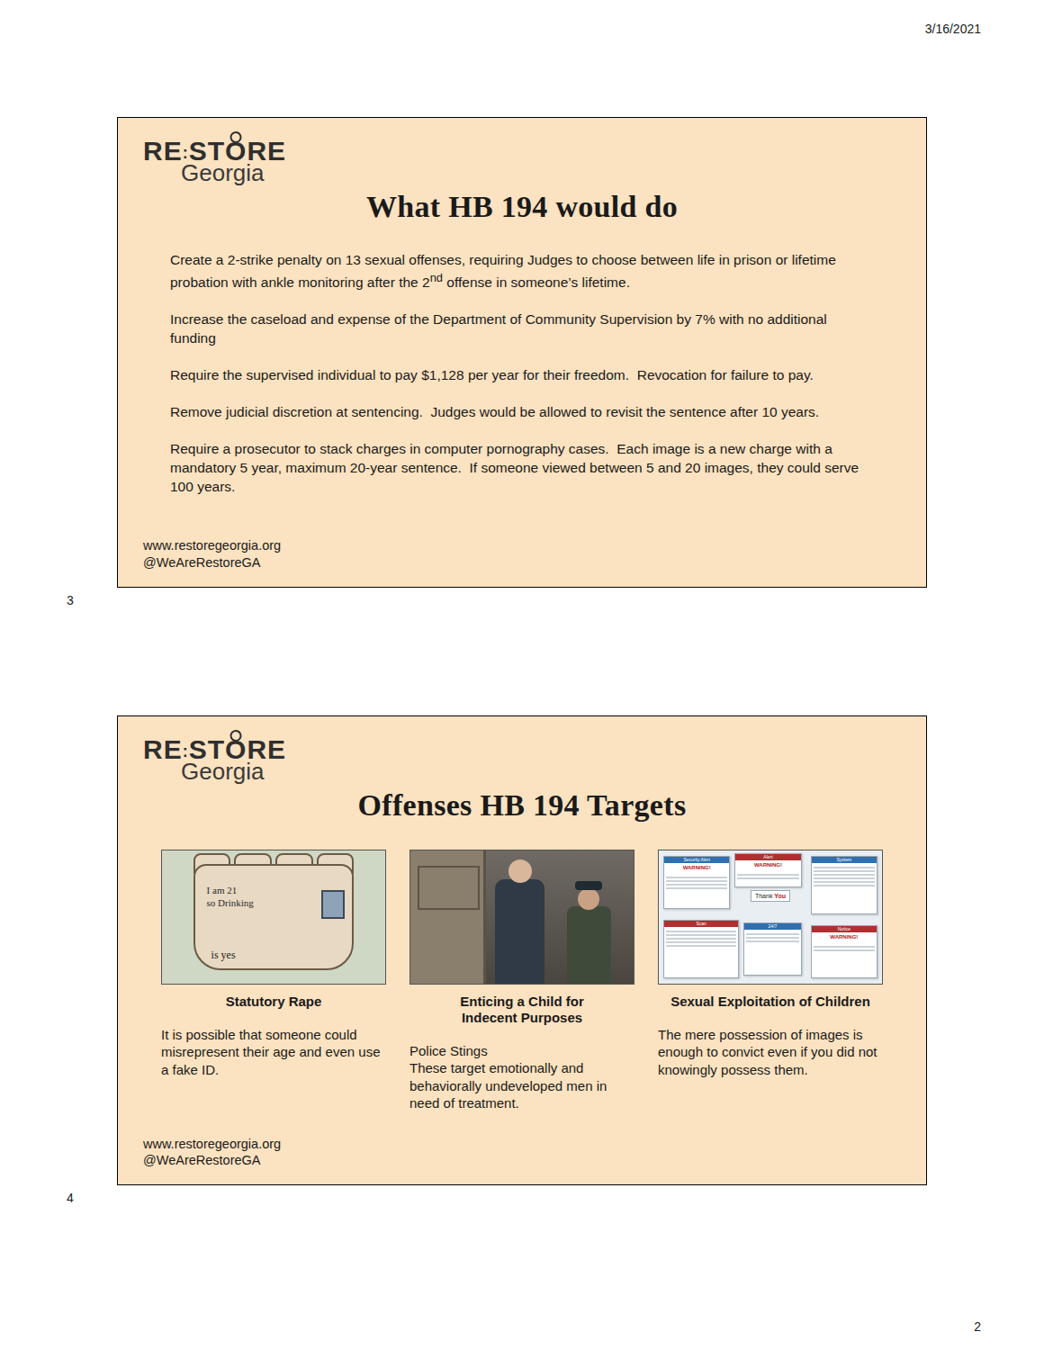3/16/2021
RE: STORE Georgia
What HB 194 would do
Create a 2-strike penalty on 13 sexual offenses, requiring Judges to choose between life in prison or lifetime probation with ankle monitoring after the 2nd offense in someone’s lifetime.
Increase the caseload and expense of the Department of Community Supervision by 7% with no additional funding
Require the supervised individual to pay $1,128 per year for their freedom. Revocation for failure to pay.
Remove judicial discretion at sentencing. Judges would be allowed to revisit the sentence after 10 years.
Require a prosecutor to stack charges in computer pornography cases. Each image is a new charge with a mandatory 5 year, maximum 20-year sentence. If someone viewed between 5 and 20 images, they could serve 100 years.
www.restoregeorgia.org
@WeAreRestoreGA
3
RE: STORE Georgia
Offenses HB 194 Targets
I am 21
so Drinking
is yes
Statutory Rape
It is possible that someone could misrepresent their age and even use a fake ID.
Enticing a Child for
Indecent Purposes
Police Stings
These target emotionally and behaviorally undeveloped men in need of treatment.
Security Alert
WARNING!
Alert
WARNING!
System
Scan
24/7
Notice
WARNING!
Thank You
Sexual Exploitation of Children
The mere possession of images is enough to convict even if you did not knowingly possess them.
www.restoregeorgia.org
@WeAreRestoreGA
4
2